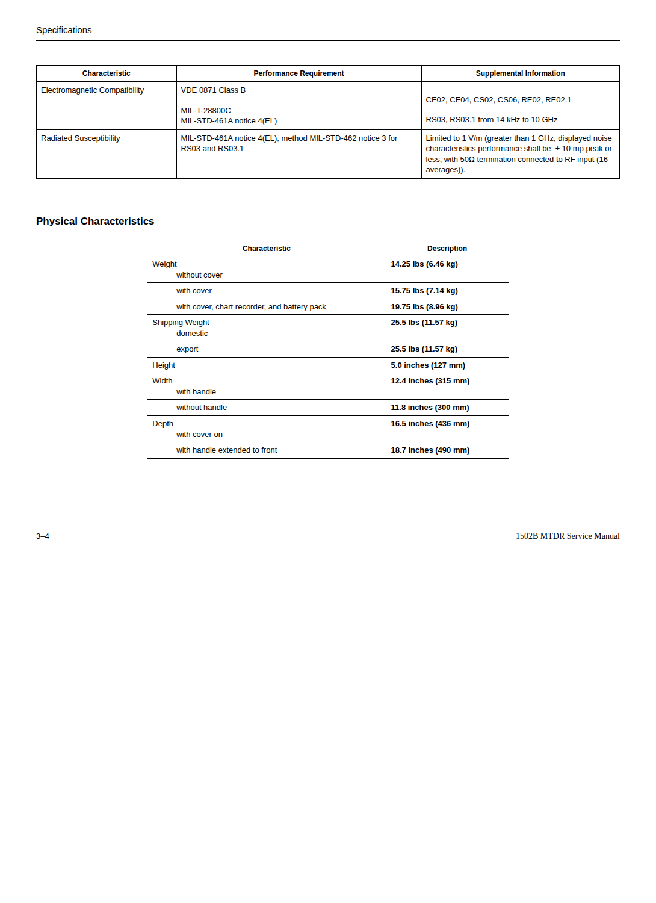Specifications
| Characteristic | Performance Requirement | Supplemental Information |
| --- | --- | --- |
| Electromagnetic Compatibility | VDE 0871 Class B MIL-T-28800C MIL-STD-461A notice 4(EL) | CE02, CE04, CS02, CS06, RE02, RE02.1 RS03, RS03.1 from 14 kHz to 10 GHz |
| Radiated Susceptibility | MIL-STD-461A notice 4(EL), method MIL-STD-462 notice 3 for RS03 and RS03.1 | Limited to 1 V/m (greater than 1 GHz, displayed noise characteristics performance shall be: ± 10 mρ peak or less, with 50Ω termination connected to RF input (16 averages)). |
Physical Characteristics
| Characteristic | Description |
| --- | --- |
| Weight without cover | 14.25 lbs (6.46 kg) |
| with cover | 15.75 lbs (7.14 kg) |
| with cover, chart recorder, and battery pack | 19.75 lbs (8.96 kg) |
| Shipping Weight domestic | 25.5 lbs (11.57 kg) |
| export | 25.5 lbs (11.57 kg) |
| Height | 5.0 inches (127 mm) |
| Width with handle | 12.4 inches (315 mm) |
| without handle | 11.8 inches (300 mm) |
| Depth with cover on | 16.5 inches (436 mm) |
| with handle extended to front | 18.7 inches (490 mm) |
3–4
1502B MTDR Service Manual